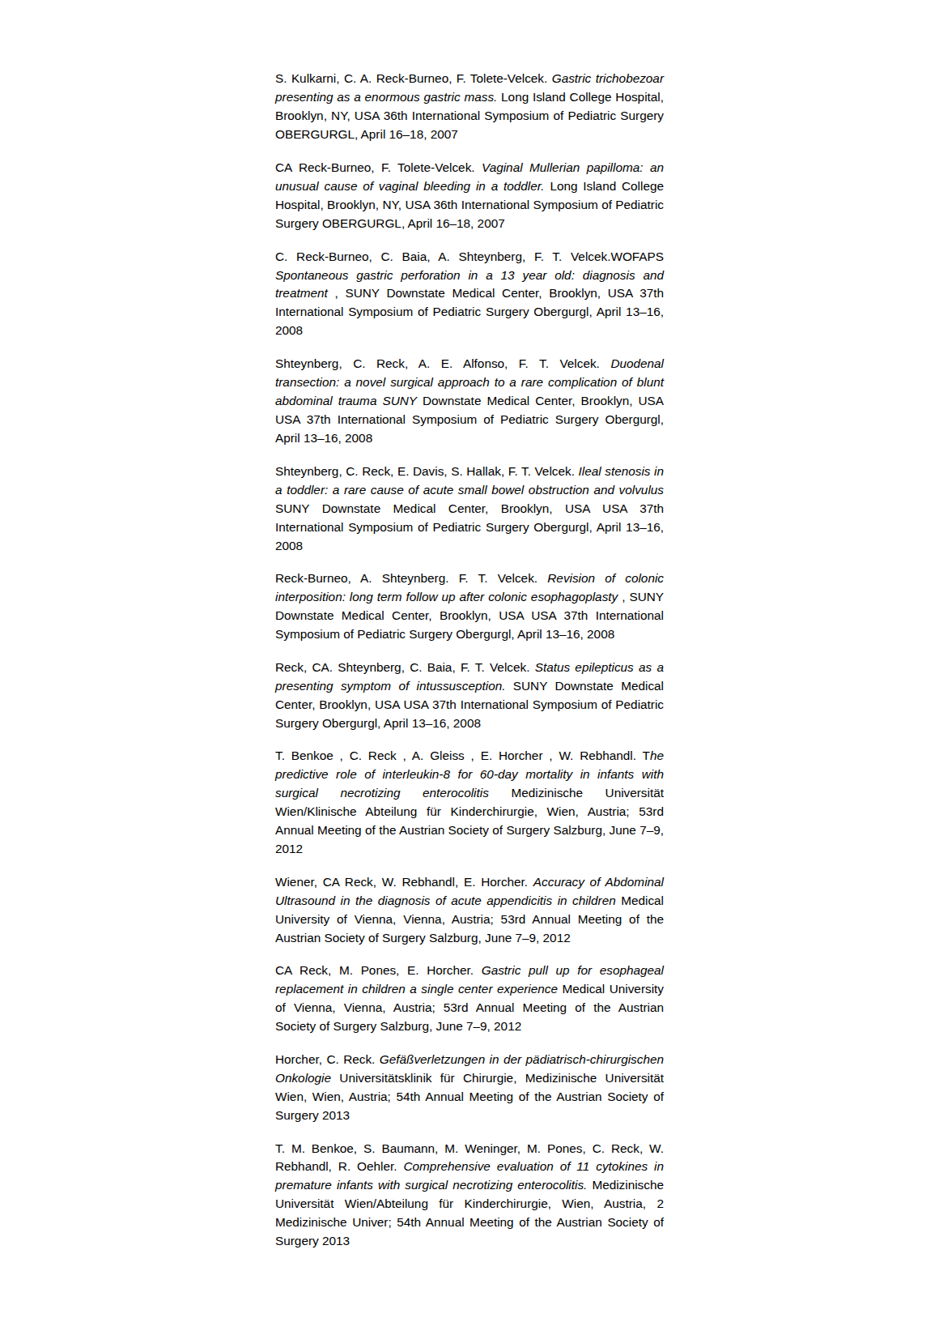S. Kulkarni, C. A. Reck-Burneo, F. Tolete-Velcek. Gastric trichobezoar presenting as a enormous gastric mass. Long Island College Hospital, Brooklyn, NY, USA 36th International Symposium of Pediatric Surgery OBERGURGL, April 16–18, 2007
CA Reck-Burneo, F. Tolete-Velcek. Vaginal Mullerian papilloma: an unusual cause of vaginal bleeding in a toddler. Long Island College Hospital, Brooklyn, NY, USA 36th International Symposium of Pediatric Surgery OBERGURGL, April 16–18, 2007
C. Reck-Burneo, C. Baia, A. Shteynberg, F. T. Velcek.WOFAPS Spontaneous gastric perforation in a 13 year old: diagnosis and treatment , SUNY Downstate Medical Center, Brooklyn, USA 37th International Symposium of Pediatric Surgery Obergurgl, April 13–16, 2008
Shteynberg, C. Reck, A. E. Alfonso, F. T. Velcek. Duodenal transection: a novel surgical approach to a rare complication of blunt abdominal trauma SUNY Downstate Medical Center, Brooklyn, USA USA 37th International Symposium of Pediatric Surgery Obergurgl, April 13–16, 2008
Shteynberg, C. Reck, E. Davis, S. Hallak, F. T. Velcek. Ileal stenosis in a toddler: a rare cause of acute small bowel obstruction and volvulus SUNY Downstate Medical Center, Brooklyn, USA USA 37th International Symposium of Pediatric Surgery Obergurgl, April 13–16, 2008
Reck-Burneo, A. Shteynberg. F. T. Velcek. Revision of colonic interposition: long term follow up after colonic esophagoplasty , SUNY Downstate Medical Center, Brooklyn, USA USA 37th International Symposium of Pediatric Surgery Obergurgl, April 13–16, 2008
Reck, CA. Shteynberg, C. Baia, F. T. Velcek. Status epilepticus as a presenting symptom of intussusception. SUNY Downstate Medical Center, Brooklyn, USA USA 37th International Symposium of Pediatric Surgery Obergurgl, April 13–16, 2008
T. Benkoe , C. Reck , A. Gleiss , E. Horcher , W. Rebhandl. The predictive role of interleukin-8 for 60-day mortality in infants with surgical necrotizing enterocolitis Medizinische Universität Wien/Klinische Abteilung für Kinderchirurgie, Wien, Austria; 53rd Annual Meeting of the Austrian Society of Surgery Salzburg, June 7–9, 2012
Wiener, CA Reck, W. Rebhandl, E. Horcher. Accuracy of Abdominal Ultrasound in the diagnosis of acute appendicitis in children Medical University of Vienna, Vienna, Austria; 53rd Annual Meeting of the Austrian Society of Surgery Salzburg, June 7–9, 2012
CA Reck, M. Pones, E. Horcher. Gastric pull up for esophageal replacement in children a single center experience Medical University of Vienna, Vienna, Austria; 53rd Annual Meeting of the Austrian Society of Surgery Salzburg, June 7–9, 2012
Horcher, C. Reck. Gefäßverletzungen in der pädiatrisch-chirurgischen Onkologie Universitätsklinik für Chirurgie, Medizinische Universität Wien, Wien, Austria; 54th Annual Meeting of the Austrian Society of Surgery 2013
T. M. Benkoe, S. Baumann, M. Weninger, M. Pones, C. Reck, W. Rebhandl, R. Oehler. Comprehensive evaluation of 11 cytokines in premature infants with surgical necrotizing enterocolitis. Medizinische Universität Wien/Abteilung für Kinderchirurgie, Wien, Austria, 2 Medizinische Univer; 54th Annual Meeting of the Austrian Society of Surgery 2013